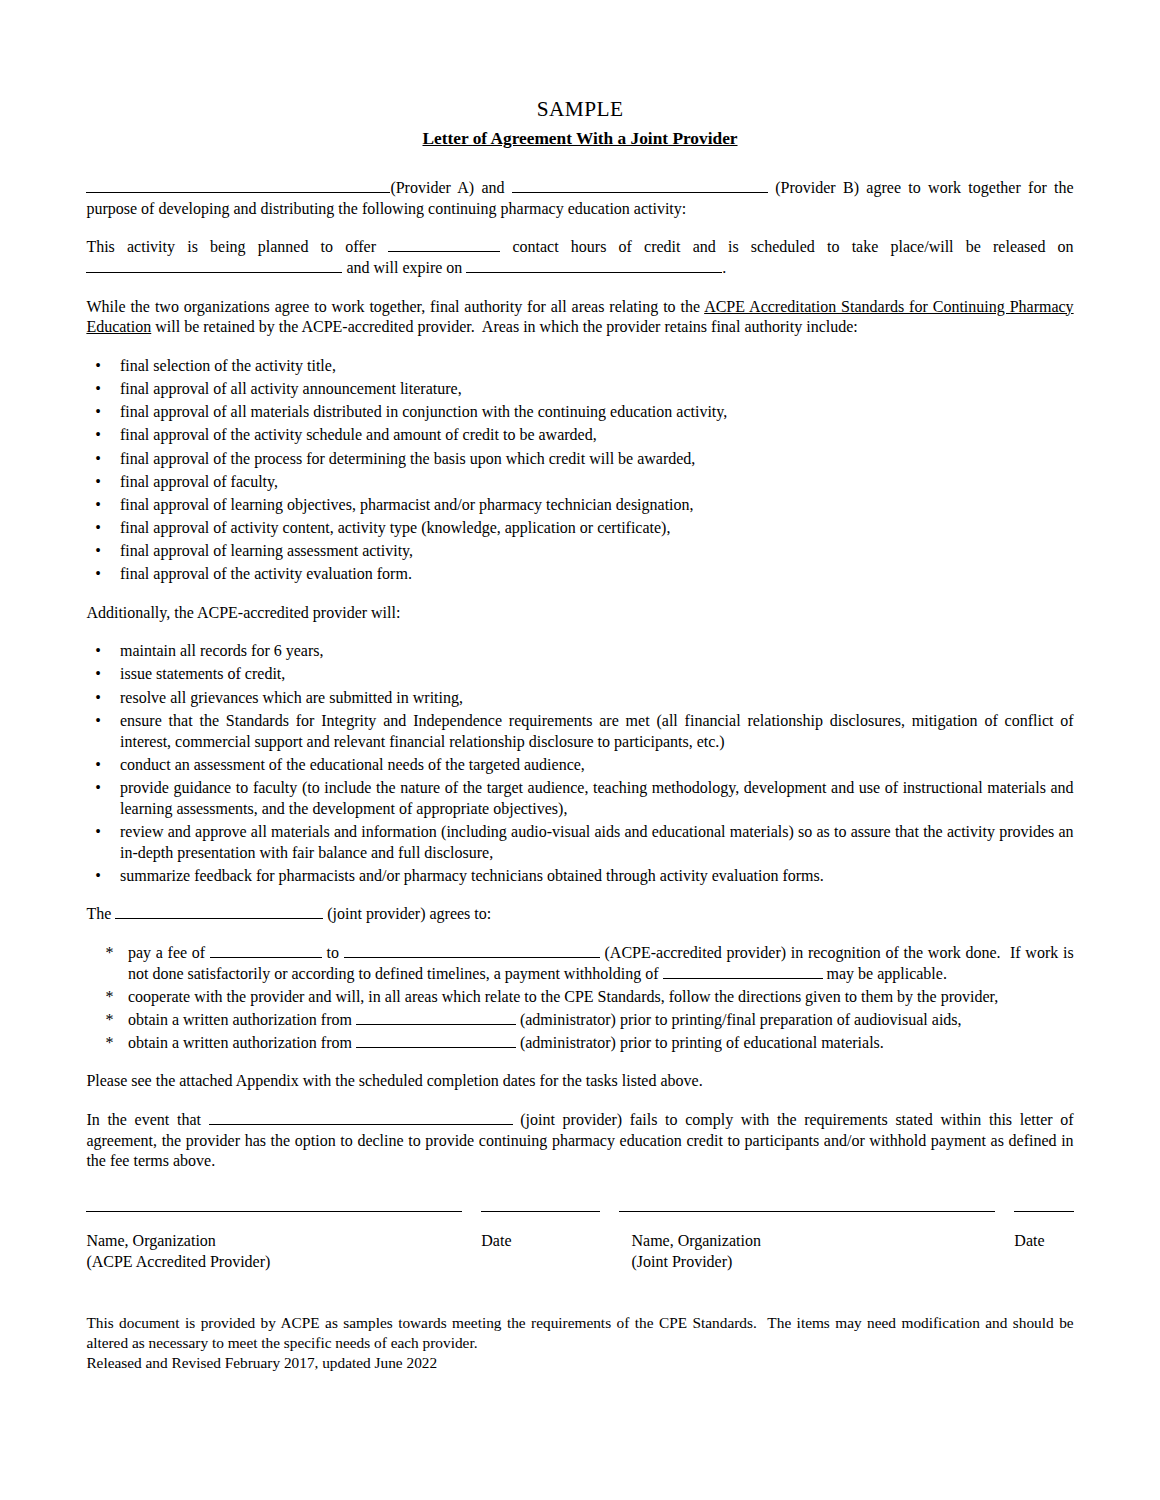SAMPLE
Letter of Agreement With a Joint Provider
(Provider A) and (Provider B) agree to work together for the purpose of developing and distributing the following continuing pharmacy education activity:
This activity is being planned to offer contact hours of credit and is scheduled to take place/will be released on and will expire on .
While the two organizations agree to work together, final authority for all areas relating to the ACPE Accreditation Standards for Continuing Pharmacy Education will be retained by the ACPE-accredited provider. Areas in which the provider retains final authority include:
final selection of the activity title,
final approval of all activity announcement literature,
final approval of all materials distributed in conjunction with the continuing education activity,
final approval of the activity schedule and amount of credit to be awarded,
final approval of the process for determining the basis upon which credit will be awarded,
final approval of faculty,
final approval of learning objectives, pharmacist and/or pharmacy technician designation,
final approval of activity content, activity type (knowledge, application or certificate),
final approval of learning assessment activity,
final approval of the activity evaluation form.
Additionally, the ACPE-accredited provider will:
maintain all records for 6 years,
issue statements of credit,
resolve all grievances which are submitted in writing,
ensure that the Standards for Integrity and Independence requirements are met (all financial relationship disclosures, mitigation of conflict of interest, commercial support and relevant financial relationship disclosure to participants, etc.)
conduct an assessment of the educational needs of the targeted audience,
provide guidance to faculty (to include the nature of the target audience, teaching methodology, development and use of instructional materials and learning assessments, and the development of appropriate objectives),
review and approve all materials and information (including audio-visual aids and educational materials) so as to assure that the activity provides an in-depth presentation with fair balance and full disclosure,
summarize feedback for pharmacists and/or pharmacy technicians obtained through activity evaluation forms.
The (joint provider) agrees to:
pay a fee of to (ACPE-accredited provider) in recognition of the work done. If work is not done satisfactorily or according to defined timelines, a payment withholding of may be applicable.
cooperate with the provider and will, in all areas which relate to the CPE Standards, follow the directions given to them by the provider,
obtain a written authorization from (administrator) prior to printing/final preparation of audiovisual aids,
obtain a written authorization from (administrator) prior to printing of educational materials.
Please see the attached Appendix with the scheduled completion dates for the tasks listed above.
In the event that (joint provider) fails to comply with the requirements stated within this letter of agreement, the provider has the option to decline to provide continuing pharmacy education credit to participants and/or withhold payment as defined in the fee terms above.
| Name, Organization | | Date | | Name, Organization | | Date |
| (ACPE Accredited Provider) | | | | (Joint Provider) | | |
This document is provided by ACPE as samples towards meeting the requirements of the CPE Standards. The items may need modification and should be altered as necessary to meet the specific needs of each provider.
Released and Revised February 2017, updated June 2022